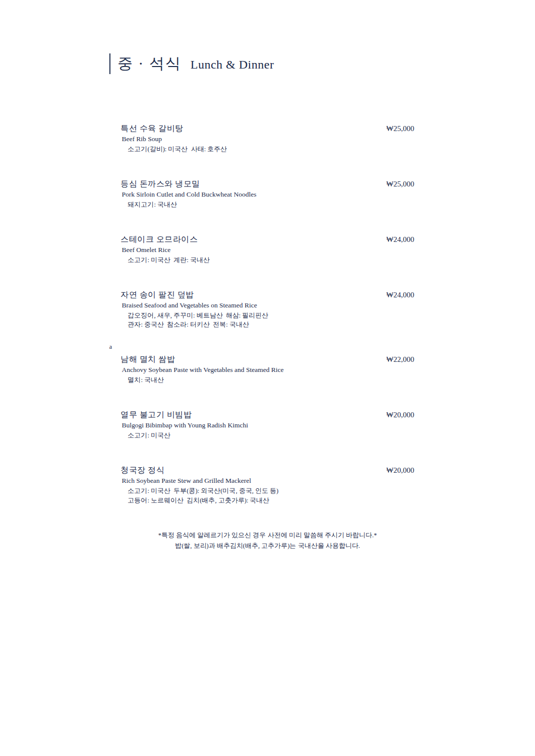중 · 석식
Lunch & Dinner
특선 수육 갈비탕 ₩25,000
Beef Rib Soup
소고기(갈비): 미국산 사태: 호주산
등심 돈까스와 냉모밀 ₩25,000
Pork Sirloin Cutlet and Cold Buckwheat Noodles
돼지고기: 국내산
스테이크 오므라이스 ₩24,000
Beef Omelet Rice
소고기: 미국산 계란: 국내산
자연 송이 팔진 덮밥 ₩24,000
Braised Seafood and Vegetables on Steamed Rice
갑오징어, 새우, 주꾸미: 베트남산 해삼: 필리핀산
관자: 중국산 참소라: 터키산 전복: 국내산
a
남해 멸치 쌈밥 ₩22,000
Anchovy Soybean Paste with Vegetables and Steamed Rice
멸치: 국내산
열무 불고기 비빔밥 ₩20,000
Bulgogi Bibimbap with Young Radish Kimchi
소고기: 미국산
청국장 정식 ₩20,000
Rich Soybean Paste Stew and Grilled Mackerel
소고기: 미국산 두부(콩): 외국산(미국, 중국, 인도 등)
고등어: 노르웨이산 김치(배추, 고춧가루): 국내산
*특정 음식에 알레르기가 있으신 경우 사전에 미리 말씀해 주시기 바랍니다.* 밥(쌀, 보리)과 배추김치(배추, 고추가루)는 국내산을 사용합니다.